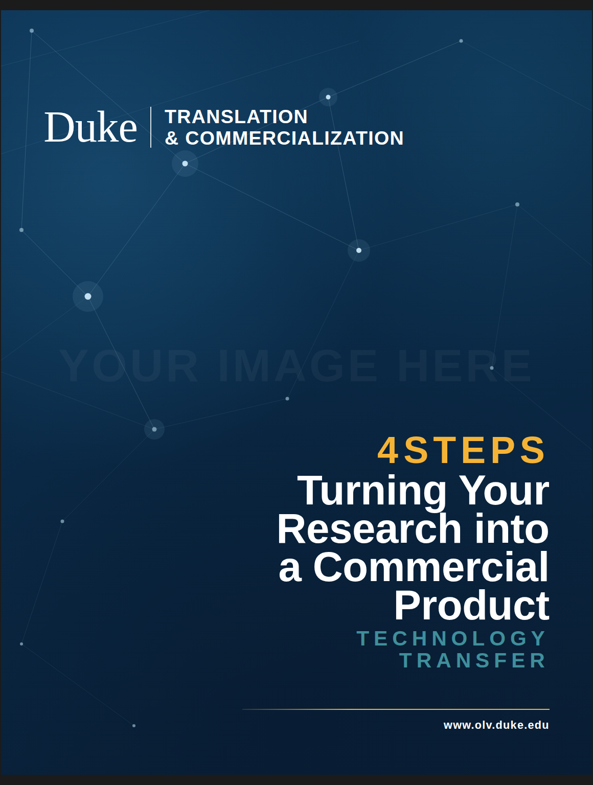YOUR IMAGE HERE
Duke
Translation
& Commercialization
4 STEPS
Turning Your Research into a Commercial Product
Technology Transfer
www.olv.duke.edu